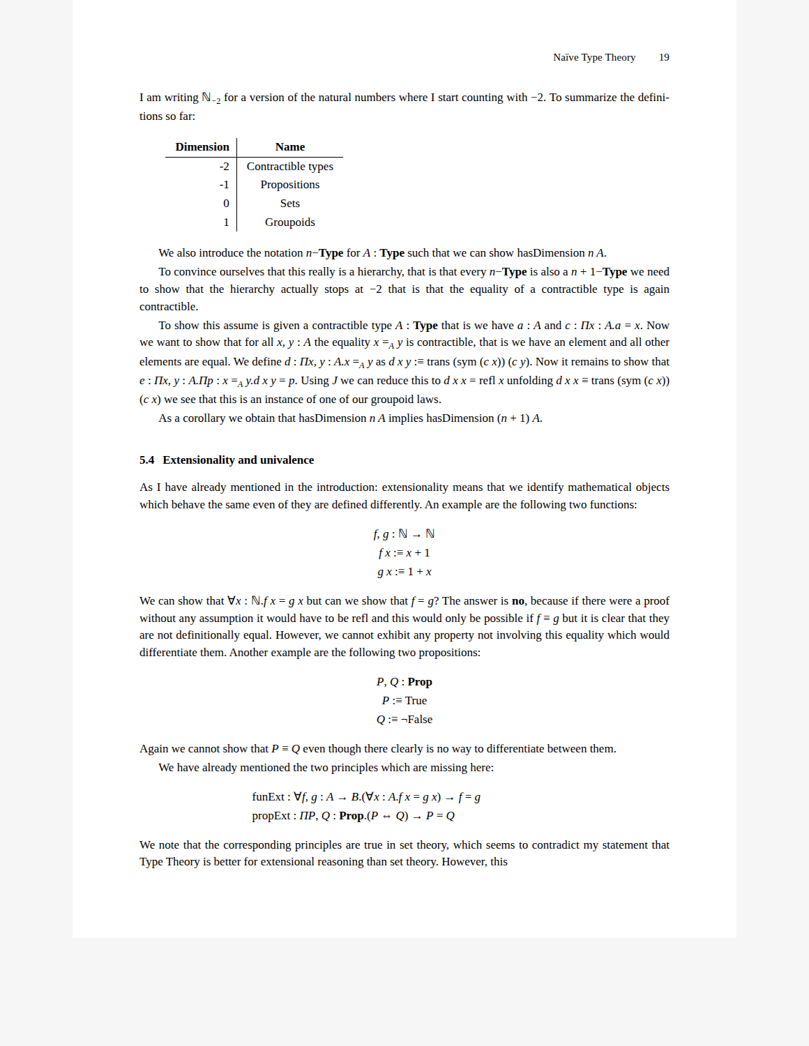Naïve Type Theory19
I am writing ℕ−2 for a version of the natural numbers where I start counting with −2. To summarize the definitions so far:
| Dimension | Name |
| --- | --- |
| -2 | Contractible types |
| -1 | Propositions |
| 0 | Sets |
| 1 | Groupoids |
We also introduce the notation n−Type for A : Type such that we can show hasDimension n A.
To convince ourselves that this really is a hierarchy, that is that every n−Type is also a n + 1−Type we need to show that the hierarchy actually stops at −2 that is that the equality of a contractible type is again contractible.
To show this assume is given a contractible type A : Type that is we have a : A and c : Πx : A.a = x. Now we want to show that for all x, y : A the equality x =A y is contractible, that is we have an element and all other elements are equal. We define d : Πx, y : A.x =A y as d x y :≡ trans (sym (c x)) (c y). Now it remains to show that e : Πx, y : A.Πp : x =A y.d x y = p. Using J we can reduce this to d x x = refl x unfolding d x x ≡ trans (sym (c x)) (c x) we see that this is an instance of one of our groupoid laws.
As a corollary we obtain that hasDimension n A implies hasDimension (n + 1) A.
5.4 Extensionality and univalence
As I have already mentioned in the introduction: extensionality means that we identify mathematical objects which behave the same even of they are defined differently. An example are the following two functions:
f, g : ℕ → ℕ f x :≡ x + 1 g x :≡ 1 + x
We can show that ∀x : ℕ.f x = g x but can we show that f = g? The answer is no, because if there were a proof without any assumption it would have to be refl and this would only be possible if f ≡ g but it is clear that they are not definitionally equal. However, we cannot exhibit any property not involving this equality which would differentiate them. Another example are the following two propositions:
P, Q : Prop P :≡ True Q :≡ ¬False
Again we cannot show that P ≡ Q even though there clearly is no way to differentiate between them.
We have already mentioned the two principles which are missing here:
funExt : ∀f, g : A → B.(∀x : A.f x = g x) → f = g propExt : ΠP, Q : Prop.(P ⇔ Q) → P = Q
We note that the corresponding principles are true in set theory, which seems to contradict my statement that Type Theory is better for extensional reasoning than set theory. However, this